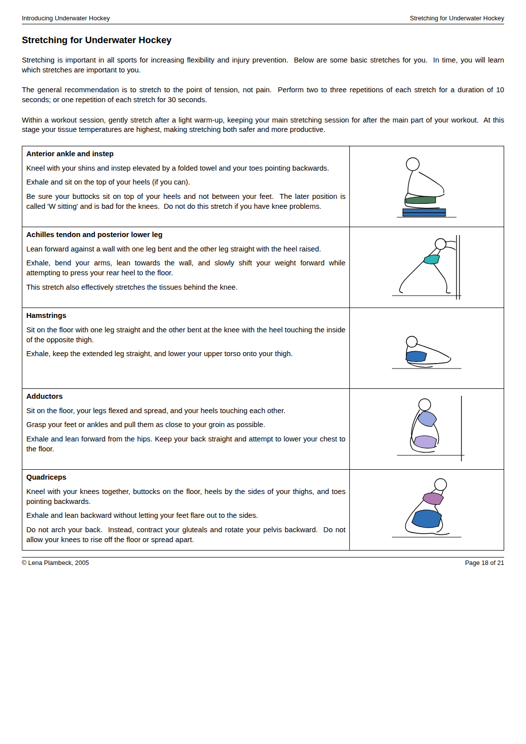Introducing Underwater Hockey Stretching for Underwater Hockey
Stretching for Underwater Hockey
Stretching is important in all sports for increasing flexibility and injury prevention. Below are some basic stretches for you. In time, you will learn which stretches are important to you.
The general recommendation is to stretch to the point of tension, not pain. Perform two to three repetitions of each stretch for a duration of 10 seconds; or one repetition of each stretch for 30 seconds.
Within a workout session, gently stretch after a light warm-up, keeping your main stretching session for after the main part of your workout. At this stage your tissue temperatures are highest, making stretching both safer and more productive.
| Anterior ankle and instep Kneel with your shins and instep elevated by a folded towel and your toes pointing backwards. Exhale and sit on the top of your heels (if you can). Be sure your buttocks sit on top of your heels and not between your feet. The later position is called 'W sitting' and is bad for the knees. Do not do this stretch if you have knee problems. | |
| Achilles tendon and posterior lower leg Lean forward against a wall with one leg bent and the other leg straight with the heel raised. Exhale, bend your arms, lean towards the wall, and slowly shift your weight forward while attempting to press your rear heel to the floor. This stretch also effectively stretches the tissues behind the knee. | |
| Hamstrings Sit on the floor with one leg straight and the other bent at the knee with the heel touching the inside of the opposite thigh. Exhale, keep the extended leg straight, and lower your upper torso onto your thigh. | |
| Adductors Sit on the floor, your legs flexed and spread, and your heels touching each other. Grasp your feet or ankles and pull them as close to your groin as possible. Exhale and lean forward from the hips. Keep your back straight and attempt to lower your chest to the floor. | |
| Quadriceps Kneel with your knees together, buttocks on the floor, heels by the sides of your thighs, and toes pointing backwards. Exhale and lean backward without letting your feet flare out to the sides. Do not arch your back. Instead, contract your gluteals and rotate your pelvis backward. Do not allow your knees to rise off the floor or spread apart. | |
© Lena Plambeck, 2005 Page 18 of 21